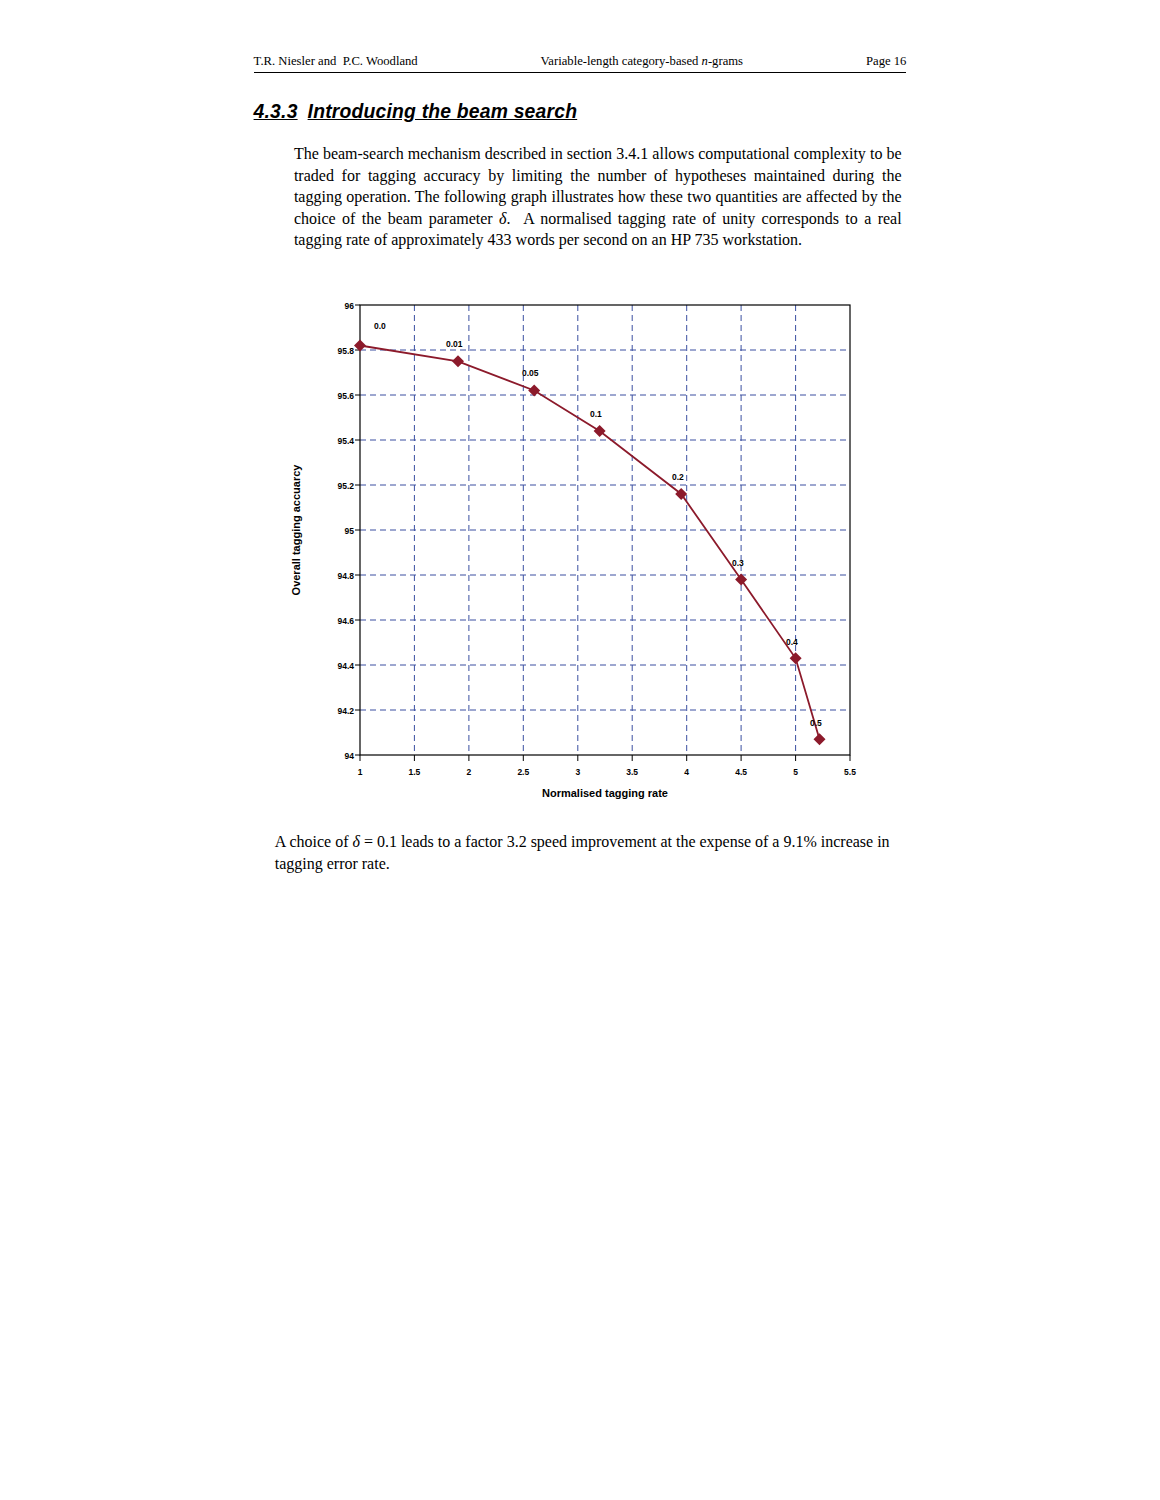T.R. Niesler and P.C. Woodland
Variable-length category-based n-grams
Page 16
4.3.3 Introducing the beam search
The beam-search mechanism described in section 3.4.1 allows computational complexity to be traded for tagging accuracy by limiting the number of hypotheses maintained during the tagging operation. The following graph illustrates how these two quantities are affected by the choice of the beam parameter δ. A normalised tagging rate of unity corresponds to a real tagging rate of approximately 433 words per second on an HP 735 workstation.
Plot geometry: x: 1 -> 90 px, 5.5 -> 580 px (scale: 108.888 px per unit) y: 94 -> 470 px, 96 -> 20 px (scale: 225 px per unit) 96 95.8 95.6 95.4 95.2 95 94.8 94.6 94.4 94.2 94 1 1.5 2 2.5 3 3.5 4 4.5 5 5.5 Normalised tagging rate Overall tagging accuarcy Data series: (x_rate, y_accuracy) -> px (1.00, 95.82) -> (90.0, 60.5) (1.90, 95.75) -> (188.0, 76.3) (2.60, 95.62) -> (264.2, 105.5) (3.20, 95.44) -> (329.6, 146.0) (3.95, 95.16) -> (411.2, 209.0) (4.50, 94.78) -> (471.1, 294.5) (5.00, 94.43) -> (525.6, 373.3) (5.22, 94.07) -> (549.5, 454.3) 0.0 0.01 0.05 0.1 0.2 0.3 0.4 0.5
A choice of δ = 0.1 leads to a factor 3.2 speed improvement at the expense of a 9.1% increase in tagging error rate.